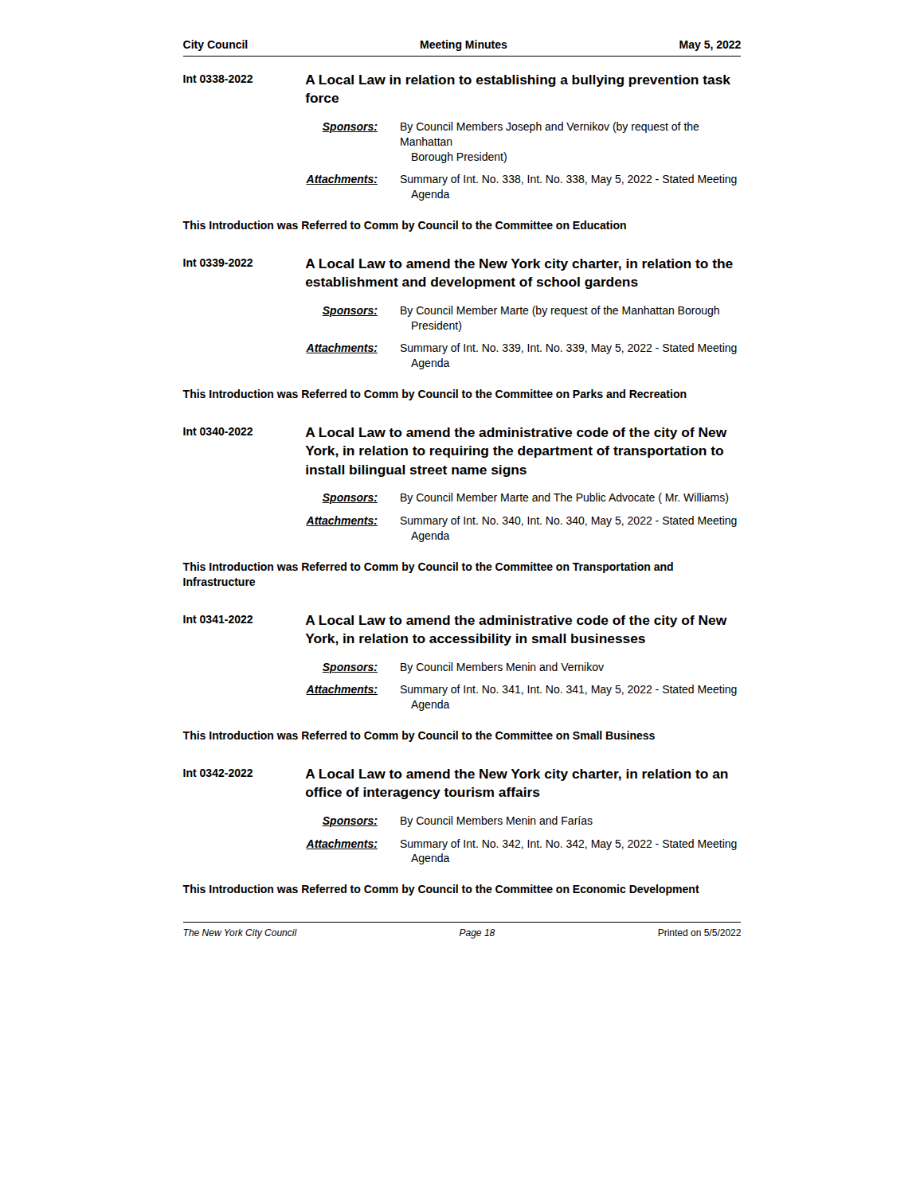City Council
Meeting Minutes
May 5, 2022
Int 0338-2022
A Local Law in relation to establishing a bullying prevention task force
Sponsors:
By Council Members Joseph and Vernikov (by request of the ManhattanBorough President)
Attachments:
Summary of Int. No. 338, Int. No. 338, May 5, 2022 - Stated MeetingAgenda
This Introduction was Referred to Comm by Council to the Committee on Education
Int 0339-2022
A Local Law to amend the New York city charter, in relation to the establishment and development of school gardens
Sponsors:
By Council Member Marte (by request of the Manhattan BoroughPresident)
Attachments:
Summary of Int. No. 339, Int. No. 339, May 5, 2022 - Stated MeetingAgenda
This Introduction was Referred to Comm by Council to the Committee on Parks and Recreation
Int 0340-2022
A Local Law to amend the administrative code of the city of New York, in relation to requiring the department of transportation to install bilingual street name signs
Sponsors:
By Council Member Marte and The Public Advocate ( Mr. Williams)
Attachments:
Summary of Int. No. 340, Int. No. 340, May 5, 2022 - Stated MeetingAgenda
This Introduction was Referred to Comm by Council to the Committee on Transportation and Infrastructure
Int 0341-2022
A Local Law to amend the administrative code of the city of New York, in relation to accessibility in small businesses
Sponsors:
By Council Members Menin and Vernikov
Attachments:
Summary of Int. No. 341, Int. No. 341, May 5, 2022 - Stated MeetingAgenda
This Introduction was Referred to Comm by Council to the Committee on Small Business
Int 0342-2022
A Local Law to amend the New York city charter, in relation to an office of interagency tourism affairs
Sponsors:
By Council Members Menin and Farías
Attachments:
Summary of Int. No. 342, Int. No. 342, May 5, 2022 - Stated MeetingAgenda
This Introduction was Referred to Comm by Council to the Committee on Economic Development
The New York City Council
Page 18
Printed on 5/5/2022